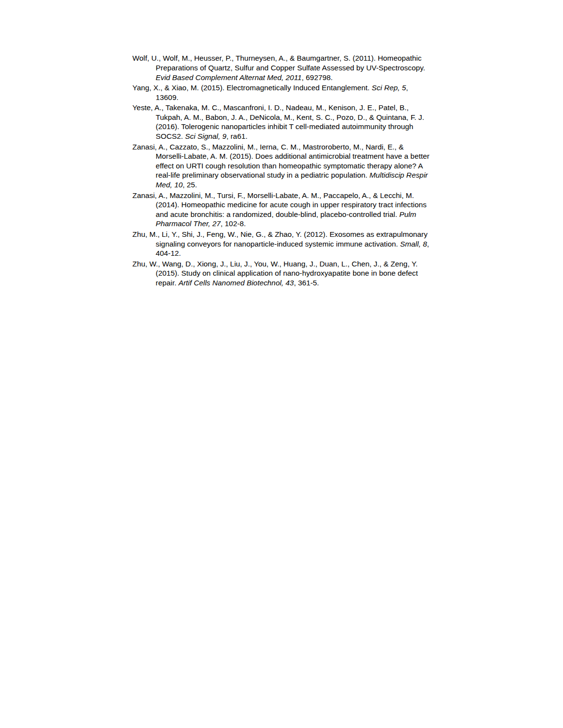Wolf, U., Wolf, M., Heusser, P., Thurneysen, A., & Baumgartner, S. (2011). Homeopathic Preparations of Quartz, Sulfur and Copper Sulfate Assessed by UV-Spectroscopy. Evid Based Complement Alternat Med, 2011, 692798.
Yang, X., & Xiao, M. (2015). Electromagnetically Induced Entanglement. Sci Rep, 5, 13609.
Yeste, A., Takenaka, M. C., Mascanfroni, I. D., Nadeau, M., Kenison, J. E., Patel, B., Tukpah, A. M., Babon, J. A., DeNicola, M., Kent, S. C., Pozo, D., & Quintana, F. J. (2016). Tolerogenic nanoparticles inhibit T cell-mediated autoimmunity through SOCS2. Sci Signal, 9, ra61.
Zanasi, A., Cazzato, S., Mazzolini, M., Ierna, C. M., Mastroroberto, M., Nardi, E., & Morselli-Labate, A. M. (2015). Does additional antimicrobial treatment have a better effect on URTI cough resolution than homeopathic symptomatic therapy alone? A real-life preliminary observational study in a pediatric population. Multidiscip Respir Med, 10, 25.
Zanasi, A., Mazzolini, M., Tursi, F., Morselli-Labate, A. M., Paccapelo, A., & Lecchi, M. (2014). Homeopathic medicine for acute cough in upper respiratory tract infections and acute bronchitis: a randomized, double-blind, placebo-controlled trial. Pulm Pharmacol Ther, 27, 102-8.
Zhu, M., Li, Y., Shi, J., Feng, W., Nie, G., & Zhao, Y. (2012). Exosomes as extrapulmonary signaling conveyors for nanoparticle-induced systemic immune activation. Small, 8, 404-12.
Zhu, W., Wang, D., Xiong, J., Liu, J., You, W., Huang, J., Duan, L., Chen, J., & Zeng, Y. (2015). Study on clinical application of nano-hydroxyapatite bone in bone defect repair. Artif Cells Nanomed Biotechnol, 43, 361-5.